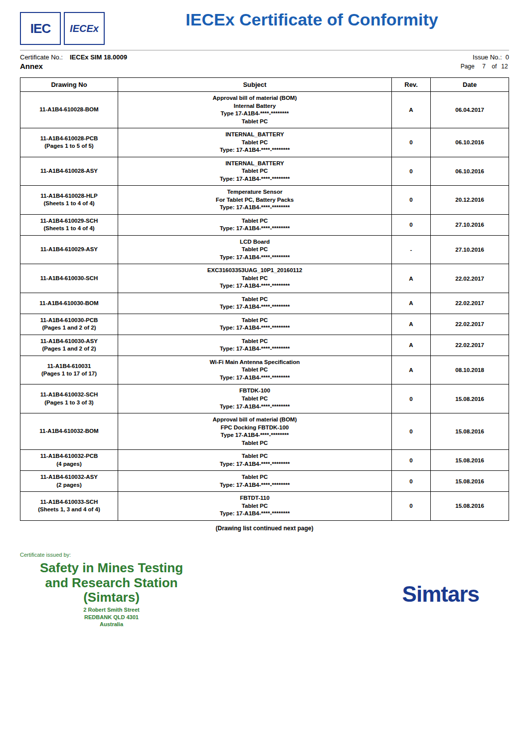IEC
IECEx
IECEx Certificate of Conformity
Certificate No.: IECEx SIM 18.0009
Annex
Issue No.: 0
Page 7 of 12
| Drawing No | Subject | Rev. | Date |
| --- | --- | --- | --- |
| 11-A1B4-610028-BOM | Approval bill of material (BOM) Internal Battery Type 17-A1B4-****-******** Tablet PC | A | 06.04.2017 |
| 11-A1B4-610028-PCB (Pages 1 to 5 of 5) | INTERNAL_BATTERY Tablet PC Type: 17-A1B4-****-******** | 0 | 06.10.2016 |
| 11-A1B4-610028-ASY | INTERNAL_BATTERY Tablet PC Type: 17-A1B4-****-******** | 0 | 06.10.2016 |
| 11-A1B4-610028-HLP (Sheets 1 to 4 of 4) | Temperature Sensor For Tablet PC, Battery Packs Type: 17-A1B4-****-******** | 0 | 20.12.2016 |
| 11-A1B4-610029-SCH (Sheets 1 to 4 of 4) | Tablet PC Type: 17-A1B4-****-******** | 0 | 27.10.2016 |
| 11-A1B4-610029-ASY | LCD Board Tablet PC Type: 17-A1B4-****-******** | - | 27.10.2016 |
| 11-A1B4-610030-SCH | EXC31603353UAG_10P1_20160112 Tablet PC Type: 17-A1B4-****-******** | A | 22.02.2017 |
| 11-A1B4-610030-BOM | Tablet PC Type: 17-A1B4-****-******** | A | 22.02.2017 |
| 11-A1B4-610030-PCB (Pages 1 and 2 of 2) | Tablet PC Type: 17-A1B4-****-******** | A | 22.02.2017 |
| 11-A1B4-610030-ASY (Pages 1 and 2 of 2) | Tablet PC Type: 17-A1B4-****-******** | A | 22.02.2017 |
| 11-A1B4-610031 (Pages 1 to 17 of 17) | Wi-Fi Main Antenna Specification Tablet PC Type: 17-A1B4-****-******** | A | 08.10.2018 |
| 11-A1B4-610032-SCH (Pages 1 to 3 of 3) | FBTDK-100 Tablet PC Type: 17-A1B4-****-******** | 0 | 15.08.2016 |
| 11-A1B4-610032-BOM | Approval bill of material (BOM) FPC Docking FBTDK-100 Type 17-A1B4-****-******** Tablet PC | 0 | 15.08.2016 |
| 11-A1B4-610032-PCB (4 pages) | Tablet PC Type: 17-A1B4-****-******** | 0 | 15.08.2016 |
| 11-A1B4-610032-ASY (2 pages) | Tablet PC Type: 17-A1B4-****-******** | 0 | 15.08.2016 |
| 11-A1B4-610033-SCH (Sheets 1, 3 and 4 of 4) | FBTDT-110 Tablet PC Type: 17-A1B4-****-******** | 0 | 15.08.2016 |
(Drawing list continued next page)
Certificate issued by:
Safety in Mines Testing
and Research Station
(Simtars)
2 Robert Smith Street
REDBANK QLD 4301
Australia
Simtars